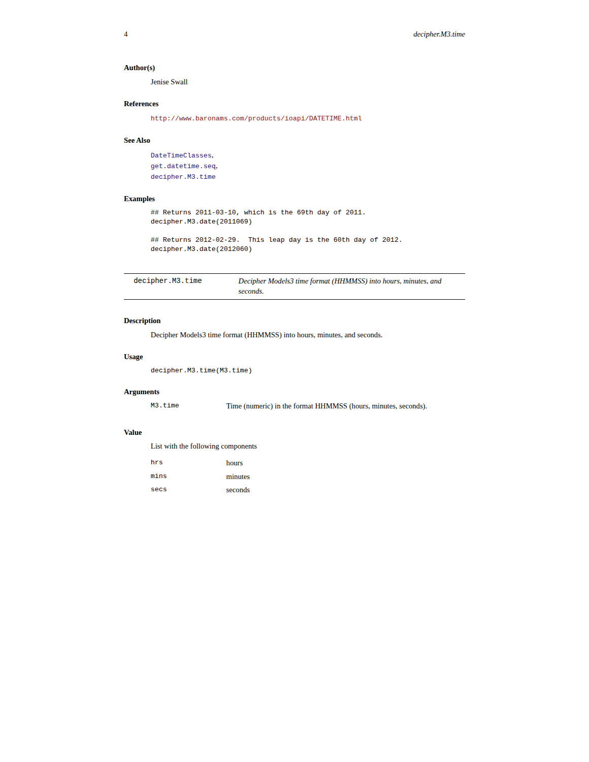4 decipher.M3.time
Author(s)
Jenise Swall
References
http://www.baronams.com/products/ioapi/DATETIME.html
See Also
DateTimeClasses,
get.datetime.seq,
decipher.M3.time
Examples
## Returns 2011-03-10, which is the 69th day of 2011.
decipher.M3.date(2011069)

## Returns 2012-02-29.  This leap day is the 60th day of 2012.
decipher.M3.date(2012060)
decipher.M3.time
Decipher Models3 time format (HHMMSS) into hours, minutes, and seconds.
Description
Decipher Models3 time format (HHMMSS) into hours, minutes, and seconds.
Usage
decipher.M3.time(M3.time)
Arguments
| M3.time | Time (numeric) in the format HHMMSS (hours, minutes, seconds). |
Value
List with the following components
| hrs | hours |
| mins | minutes |
| secs | seconds |